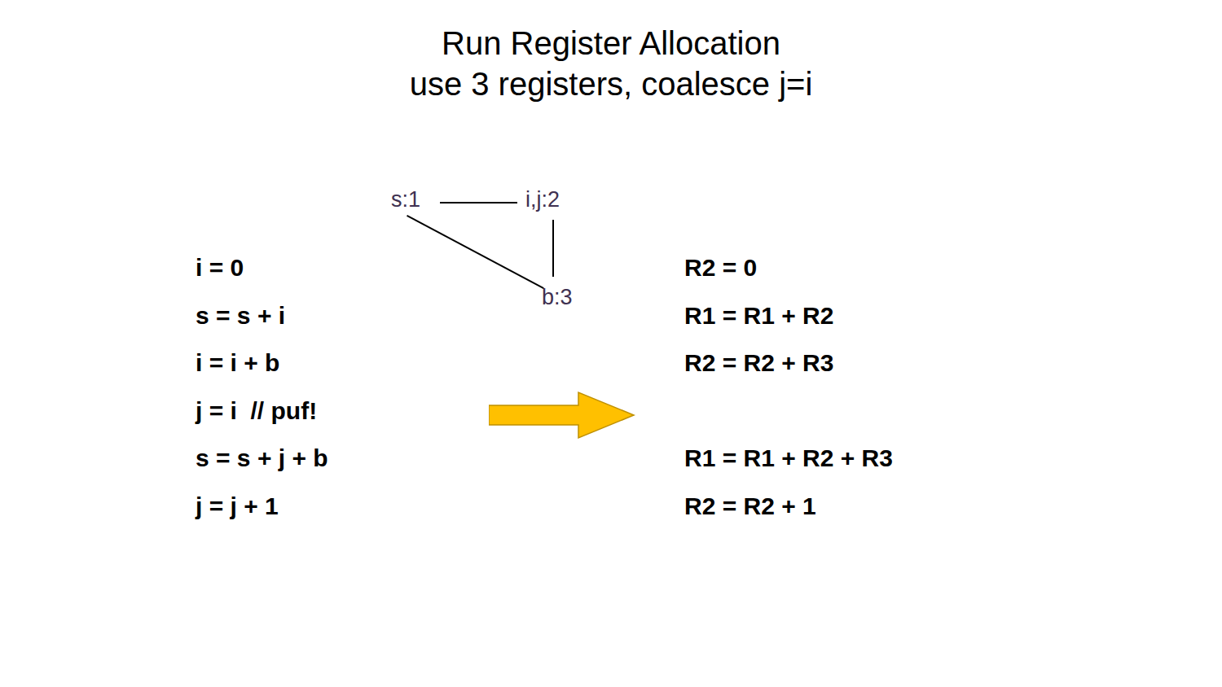Run Register Allocation
use 3 registers, coalesce j=i
s:1 i,j:2 b:3
i = 0 s = s + i i = i + b j = i // puf! s = s + j + b j = j + 1
R2 = 0 R1 = R1 + R2 R2 = R2 + R3 . R1 = R1 + R2 + R3 R2 = R2 + 1